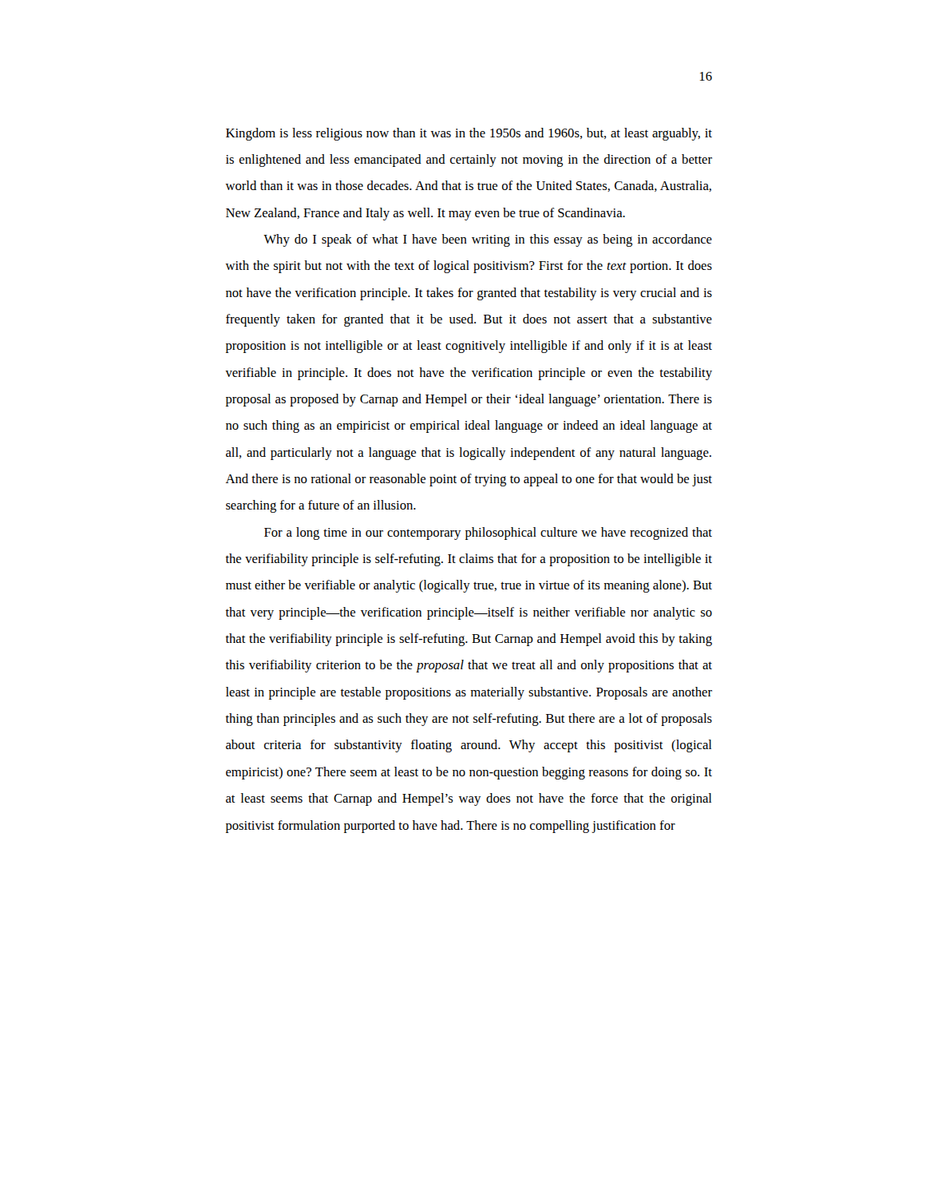16
Kingdom is less religious now than it was in the 1950s and 1960s, but, at least arguably, it is enlightened and less emancipated and certainly not moving in the direction of a better world than it was in those decades. And that is true of the United States, Canada, Australia, New Zealand, France and Italy as well. It may even be true of Scandinavia.
Why do I speak of what I have been writing in this essay as being in accordance with the spirit but not with the text of logical positivism? First for the text portion. It does not have the verification principle. It takes for granted that testability is very crucial and is frequently taken for granted that it be used. But it does not assert that a substantive proposition is not intelligible or at least cognitively intelligible if and only if it is at least verifiable in principle. It does not have the verification principle or even the testability proposal as proposed by Carnap and Hempel or their ‘ideal language’ orientation. There is no such thing as an empiricist or empirical ideal language or indeed an ideal language at all, and particularly not a language that is logically independent of any natural language. And there is no rational or reasonable point of trying to appeal to one for that would be just searching for a future of an illusion.
For a long time in our contemporary philosophical culture we have recognized that the verifiability principle is self-refuting. It claims that for a proposition to be intelligible it must either be verifiable or analytic (logically true, true in virtue of its meaning alone). But that very principle—the verification principle—itself is neither verifiable nor analytic so that the verifiability principle is self-refuting. But Carnap and Hempel avoid this by taking this verifiability criterion to be the proposal that we treat all and only propositions that at least in principle are testable propositions as materially substantive. Proposals are another thing than principles and as such they are not self-refuting. But there are a lot of proposals about criteria for substantivity floating around. Why accept this positivist (logical empiricist) one? There seem at least to be no non-question begging reasons for doing so. It at least seems that Carnap and Hempel’s way does not have the force that the original positivist formulation purported to have had. There is no compelling justification for